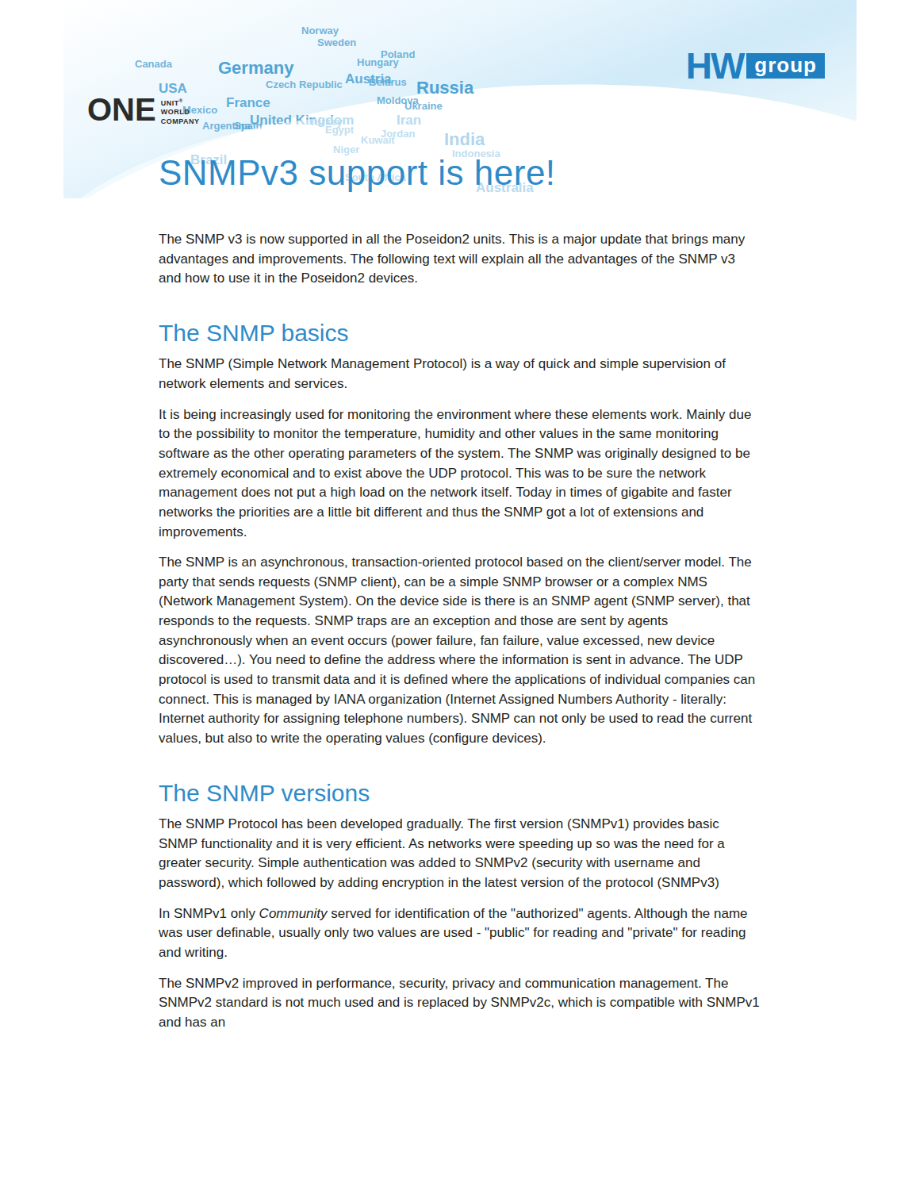Canada USA Mexico Brazil Argentina Norway Sweden Germany France Spain United Kingdom Czech Republic Austria Hungary Belarus Poland Russia Ukraine Moldova Turkey Egypt Jordan Kuwait Iran India Indonesia Niger South Africa Australia
ONE
UNIT WORLD COMPANY
HW
group
SNMPv3 support is here!
The SNMP v3 is now supported in all the Poseidon2 units. This is a major update that brings many advantages and improvements. The following text will explain all the advantages of the SNMP v3 and how to use it in the Poseidon2 devices.
The SNMP basics
The SNMP (Simple Network Management Protocol) is a way of quick and simple supervision of network elements and services.
It is being increasingly used for monitoring the environment where these elements work. Mainly due to the possibility to monitor the temperature, humidity and other values in the same monitoring software as the other operating parameters of the system. The SNMP was originally designed to be extremely economical and to exist above the UDP protocol. This was to be sure the network management does not put a high load on the network itself. Today in times of gigabite and faster networks the priorities are a little bit different and thus the SNMP got a lot of extensions and improvements.
The SNMP is an asynchronous, transaction-oriented protocol based on the client/server model. The party that sends requests (SNMP client), can be a simple SNMP browser or a complex NMS (Network Management System). On the device side is there is an SNMP agent (SNMP server), that responds to the requests. SNMP traps are an exception and those are sent by agents asynchronously when an event occurs (power failure, fan failure, value excessed, new device discovered…). You need to define the address where the information is sent in advance. The UDP protocol is used to transmit data and it is defined where the applications of individual companies can connect. This is managed by IANA organization (Internet Assigned Numbers Authority - literally: Internet authority for assigning telephone numbers). SNMP can not only be used to read the current values, but also to write the operating values (configure devices).
The SNMP versions
The SNMP Protocol has been developed gradually. The first version (SNMPv1) provides basic SNMP functionality and it is very efficient. As networks were speeding up so was the need for a greater security. Simple authentication was added to SNMPv2 (security with username and password), which followed by adding encryption in the latest version of the protocol (SNMPv3)
In SNMPv1 only Community served for identification of the "authorized" agents. Although the name was user definable, usually only two values are used - "public" for reading and "private" for reading and writing.
The SNMPv2 improved in performance, security, privacy and communication management. The SNMPv2 standard is not much used and is replaced by SNMPv2c, which is compatible with SNMPv1 and has an